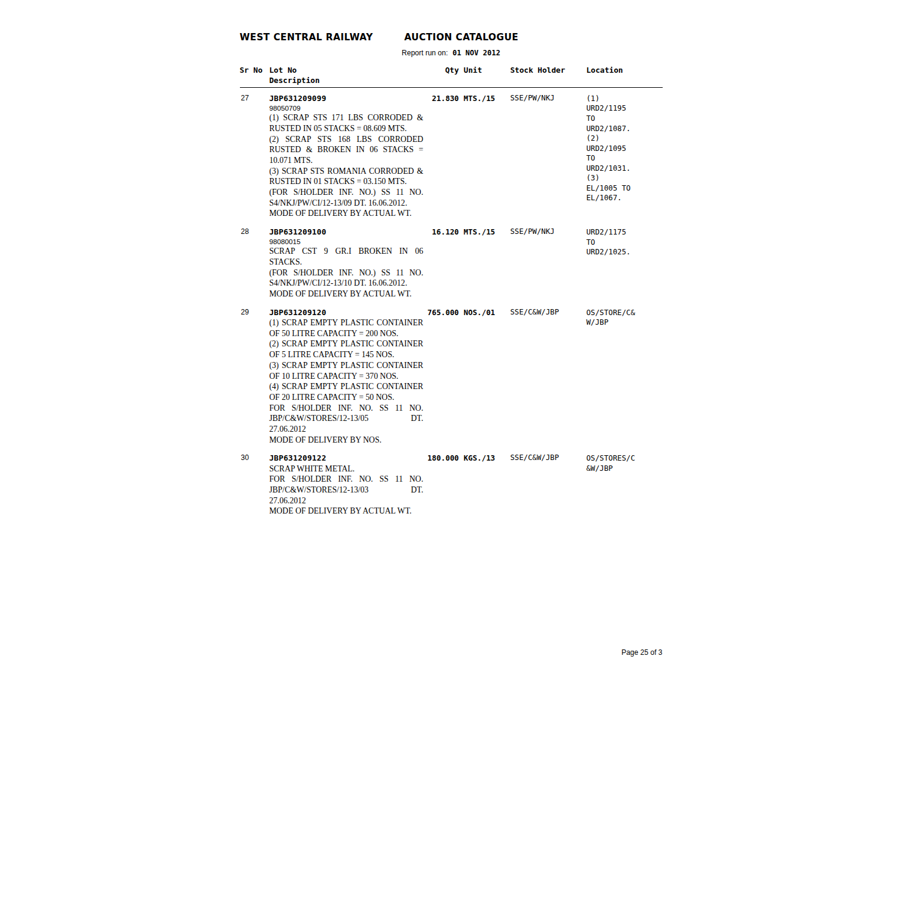WEST CENTRAL RAILWAY AUCTION CATALOGUE
Report run on: 01 NOV 2012
| Sr No | Lot No | Qty | Unit | Stock Holder | Location |
| --- | --- | --- | --- | --- | --- |
| | Description | | | | |
| 27 | JBP631209099 98050709 (1) SCRAP STS 171 LBS CORRODED & RUSTED IN 05 STACKS = 08.609 MTS. (2) SCRAP STS 168 LBS CORRODED RUSTED & BROKEN IN 06 STACKS = 10.071 MTS. (3) SCRAP STS ROMANIA CORRODED & RUSTED IN 01 STACKS = 03.150 MTS. (FOR S/HOLDER INF. NO.) SS 11 NO. S4/NKJ/PW/CI/12-13/09 DT. 16.06.2012. MODE OF DELIVERY BY ACTUAL WT. | 21.830 | MTS./15 | SSE/PW/NKJ | (1) URD2/1195 TO URD2/1087. (2) URD2/1095 TO URD2/1031. (3) EL/1005 TO EL/1067. |
| 28 | JBP631209100 98080015 SCRAP CST 9 GR.I BROKEN IN 06 STACKS. (FOR S/HOLDER INF. NO.) SS 11 NO. S4/NKJ/PW/CI/12-13/10 DT. 16.06.2012. MODE OF DELIVERY BY ACTUAL WT. | 16.120 | MTS./15 | SSE/PW/NKJ | URD2/1175 TO URD2/1025. |
| 29 | JBP631209120 (1) SCRAP EMPTY PLASTIC CONTAINER OF 50 LITRE CAPACITY = 200 NOS. (2) SCRAP EMPTY PLASTIC CONTAINER OF 5 LITRE CAPACITY = 145 NOS. (3) SCRAP EMPTY PLASTIC CONTAINER OF 10 LITRE CAPACITY = 370 NOS. (4) SCRAP EMPTY PLASTIC CONTAINER OF 20 LITRE CAPACITY = 50 NOS. FOR S/HOLDER INF. NO. SS 11 NO. JBP/C&W/STORES/12-13/05 DT. 27.06.2012 MODE OF DELIVERY BY NOS. | 765.000 | NOS./01 | SSE/C&W/JBP | OS/STORE/C& W/JBP |
| 30 | JBP631209122 SCRAP WHITE METAL. FOR S/HOLDER INF. NO. SS 11 NO. JBP/C&W/STORES/12-13/03 DT. 27.06.2012 MODE OF DELIVERY BY ACTUAL WT. | 180.000 | KGS./13 | SSE/C&W/JBP | OS/STORES/C &W/JBP |
Page 25 of 3